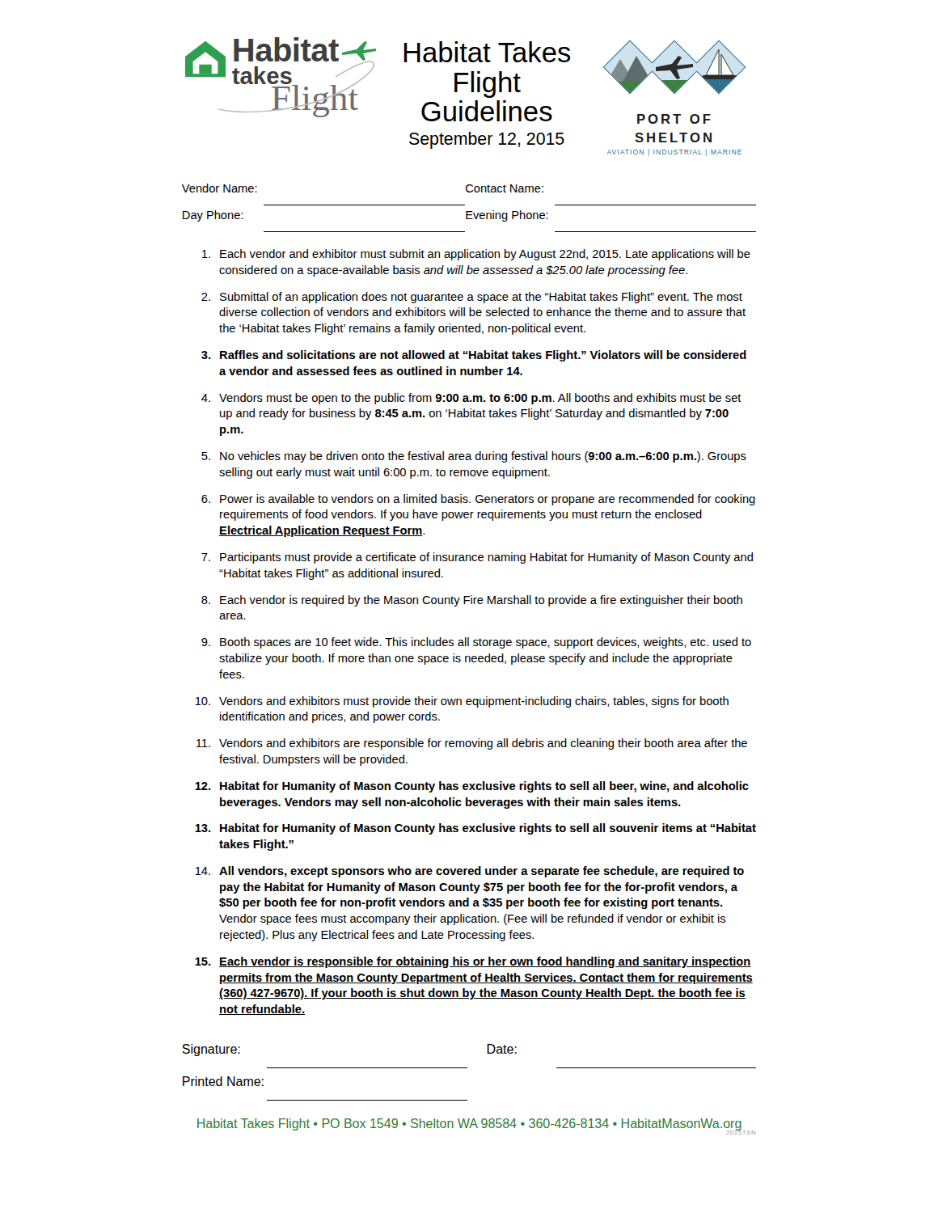Habitat
takes
Flight
Habitat Takes Flight
Guidelines
September 12, 2015
PORT OF SHELTON
AVIATION | INDUSTRIAL | MARINE
| Vendor Name: | | Contact Name: | |
| Day Phone: | | Evening Phone: | |
Each vendor and exhibitor must submit an application by August 22nd, 2015. Late applications will be considered on a space-available basis and will be assessed a $25.00 late processing fee.
Submittal of an application does not guarantee a space at the “Habitat takes Flight” event. The most diverse collection of vendors and exhibitors will be selected to enhance the theme and to assure that the ‘Habitat takes Flight’ remains a family oriented, non-political event.
Raffles and solicitations are not allowed at “Habitat takes Flight.” Violators will be considered a vendor and assessed fees as outlined in number 14.
Vendors must be open to the public from 9:00 a.m. to 6:00 p.m. All booths and exhibits must be set up and ready for business by 8:45 a.m. on ‘Habitat takes Flight’ Saturday and dismantled by 7:00 p.m.
No vehicles may be driven onto the festival area during festival hours (9:00 a.m.–6:00 p.m.). Groups selling out early must wait until 6:00 p.m. to remove equipment.
Power is available to vendors on a limited basis. Generators or propane are recommended for cooking requirements of food vendors. If you have power requirements you must return the enclosed Electrical Application Request Form.
Participants must provide a certificate of insurance naming Habitat for Humanity of Mason County and “Habitat takes Flight” as additional insured.
Each vendor is required by the Mason County Fire Marshall to provide a fire extinguisher their booth area.
Booth spaces are 10 feet wide. This includes all storage space, support devices, weights, etc. used to stabilize your booth. If more than one space is needed, please specify and include the appropriate fees.
Vendors and exhibitors must provide their own equipment-including chairs, tables, signs for booth identification and prices, and power cords.
Vendors and exhibitors are responsible for removing all debris and cleaning their booth area after the festival. Dumpsters will be provided.
Habitat for Humanity of Mason County has exclusive rights to sell all beer, wine, and alcoholic beverages. Vendors may sell non-alcoholic beverages with their main sales items.
Habitat for Humanity of Mason County has exclusive rights to sell all souvenir items at “Habitat takes Flight.”
All vendors, except sponsors who are covered under a separate fee schedule, are required to pay the Habitat for Humanity of Mason County $75 per booth fee for the for-profit vendors, a $50 per booth fee for non-profit vendors and a $35 per booth fee for existing port tenants. Vendor space fees must accompany their application. (Fee will be refunded if vendor or exhibit is rejected). Plus any Electrical fees and Late Processing fees.
Each vendor is responsible for obtaining his or her own food handling and sanitary inspection permits from the Mason County Department of Health Services. Contact them for requirements (360) 427-9670). If your booth is shut down by the Mason County Health Dept. the booth fee is not refundable.
| Signature: | | Date: | |
| Printed Name: | | | |
Habitat Takes Flight • PO Box 1549 • Shelton WA 98584 • 360-426-8134 • HabitatMasonWa.org 2015TSN